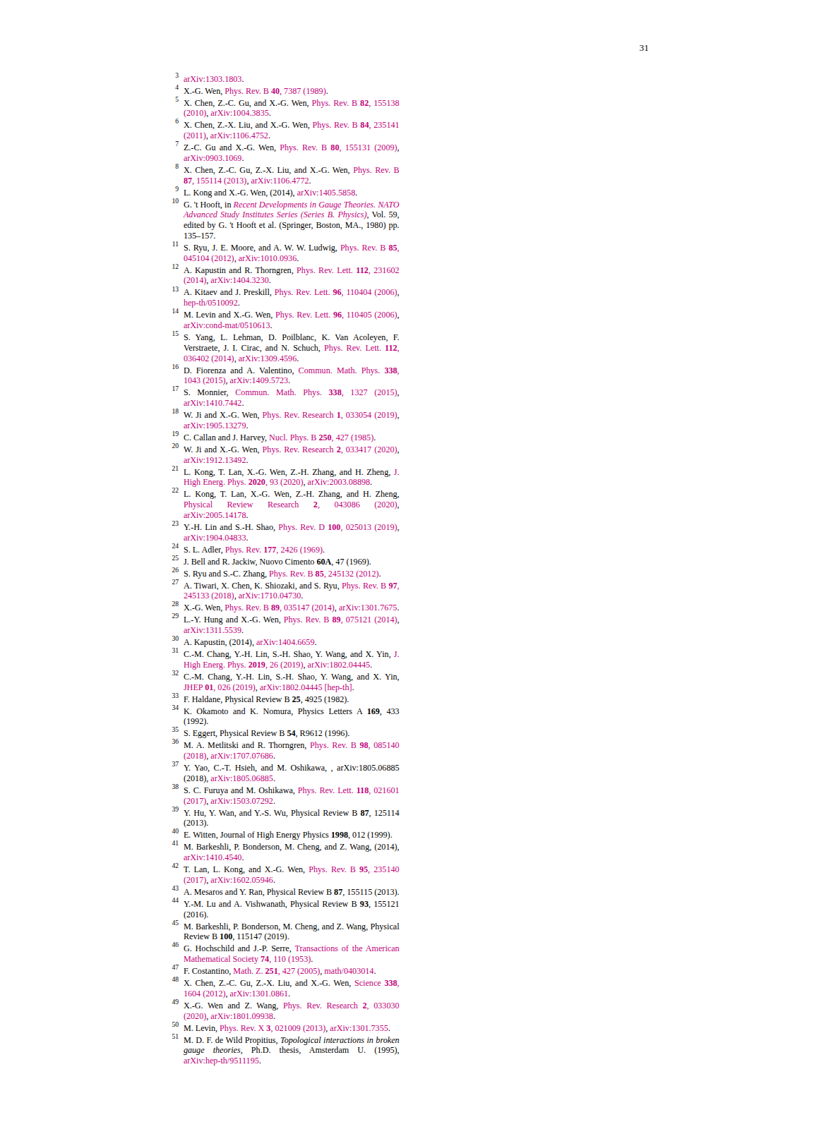31
arXiv:1303.1803.
X.-G. Wen, Phys. Rev. B 40, 7387 (1989).
X. Chen, Z.-C. Gu, and X.-G. Wen, Phys. Rev. B 82, 155138 (2010), arXiv:1004.3835.
X. Chen, Z.-X. Liu, and X.-G. Wen, Phys. Rev. B 84, 235141 (2011), arXiv:1106.4752.
Z.-C. Gu and X.-G. Wen, Phys. Rev. B 80, 155131 (2009), arXiv:0903.1069.
X. Chen, Z.-C. Gu, Z.-X. Liu, and X.-G. Wen, Phys. Rev. B 87, 155114 (2013), arXiv:1106.4772.
L. Kong and X.-G. Wen, (2014), arXiv:1405.5858.
G. 't Hooft, in Recent Developments in Gauge Theories. NATO Advanced Study Institutes Series (Series B. Physics), Vol. 59, edited by G. 't Hooft et al. (Springer, Boston, MA., 1980) pp. 135–157.
S. Ryu, J. E. Moore, and A. W. W. Ludwig, Phys. Rev. B 85, 045104 (2012), arXiv:1010.0936.
A. Kapustin and R. Thorngren, Phys. Rev. Lett. 112, 231602 (2014), arXiv:1404.3230.
A. Kitaev and J. Preskill, Phys. Rev. Lett. 96, 110404 (2006), hep-th/0510092.
M. Levin and X.-G. Wen, Phys. Rev. Lett. 96, 110405 (2006), arXiv:cond-mat/0510613.
S. Yang, L. Lehman, D. Poilblanc, K. Van Acoleyen, F. Verstraete, J. I. Cirac, and N. Schuch, Phys. Rev. Lett. 112, 036402 (2014), arXiv:1309.4596.
D. Fiorenza and A. Valentino, Commun. Math. Phys. 338, 1043 (2015), arXiv:1409.5723.
S. Monnier, Commun. Math. Phys. 338, 1327 (2015), arXiv:1410.7442.
W. Ji and X.-G. Wen, Phys. Rev. Research 1, 033054 (2019), arXiv:1905.13279.
C. Callan and J. Harvey, Nucl. Phys. B 250, 427 (1985).
W. Ji and X.-G. Wen, Phys. Rev. Research 2, 033417 (2020), arXiv:1912.13492.
L. Kong, T. Lan, X.-G. Wen, Z.-H. Zhang, and H. Zheng, J. High Energ. Phys. 2020, 93 (2020), arXiv:2003.08898.
L. Kong, T. Lan, X.-G. Wen, Z.-H. Zhang, and H. Zheng, Physical Review Research 2, 043086 (2020), arXiv:2005.14178.
Y.-H. Lin and S.-H. Shao, Phys. Rev. D 100, 025013 (2019), arXiv:1904.04833.
S. L. Adler, Phys. Rev. 177, 2426 (1969).
J. Bell and R. Jackiw, Nuovo Cimento 60A, 47 (1969).
S. Ryu and S.-C. Zhang, Phys. Rev. B 85, 245132 (2012).
A. Tiwari, X. Chen, K. Shiozaki, and S. Ryu, Phys. Rev. B 97, 245133 (2018), arXiv:1710.04730.
X.-G. Wen, Phys. Rev. B 89, 035147 (2014), arXiv:1301.7675.
L.-Y. Hung and X.-G. Wen, Phys. Rev. B 89, 075121 (2014), arXiv:1311.5539.
A. Kapustin, (2014), arXiv:1404.6659.
C.-M. Chang, Y.-H. Lin, S.-H. Shao, Y. Wang, and X. Yin, J. High Energ. Phys. 2019, 26 (2019), arXiv:1802.04445.
C.-M. Chang, Y.-H. Lin, S.-H. Shao, Y. Wang, and X. Yin, JHEP 01, 026 (2019), arXiv:1802.04445 [hep-th].
F. Haldane, Physical Review B 25, 4925 (1982).
K. Okamoto and K. Nomura, Physics Letters A 169, 433 (1992).
S. Eggert, Physical Review B 54, R9612 (1996).
M. A. Metlitski and R. Thorngren, Phys. Rev. B 98, 085140 (2018), arXiv:1707.07686.
Y. Yao, C.-T. Hsieh, and M. Oshikawa, , arXiv:1805.06885 (2018), arXiv:1805.06885.
S. C. Furuya and M. Oshikawa, Phys. Rev. Lett. 118, 021601 (2017), arXiv:1503.07292.
Y. Hu, Y. Wan, and Y.-S. Wu, Physical Review B 87, 125114 (2013).
E. Witten, Journal of High Energy Physics 1998, 012 (1999).
M. Barkeshli, P. Bonderson, M. Cheng, and Z. Wang, (2014), arXiv:1410.4540.
T. Lan, L. Kong, and X.-G. Wen, Phys. Rev. B 95, 235140 (2017), arXiv:1602.05946.
A. Mesaros and Y. Ran, Physical Review B 87, 155115 (2013).
Y.-M. Lu and A. Vishwanath, Physical Review B 93, 155121 (2016).
M. Barkeshli, P. Bonderson, M. Cheng, and Z. Wang, Physical Review B 100, 115147 (2019).
G. Hochschild and J.-P. Serre, Transactions of the American Mathematical Society 74, 110 (1953).
F. Costantino, Math. Z. 251, 427 (2005), math/0403014.
X. Chen, Z.-C. Gu, Z.-X. Liu, and X.-G. Wen, Science 338, 1604 (2012), arXiv:1301.0861.
X.-G. Wen and Z. Wang, Phys. Rev. Research 2, 033030 (2020), arXiv:1801.09938.
M. Levin, Phys. Rev. X 3, 021009 (2013), arXiv:1301.7355.
M. D. F. de Wild Propitius, Topological interactions in broken gauge theories, Ph.D. thesis, Amsterdam U. (1995), arXiv:hep-th/9511195.